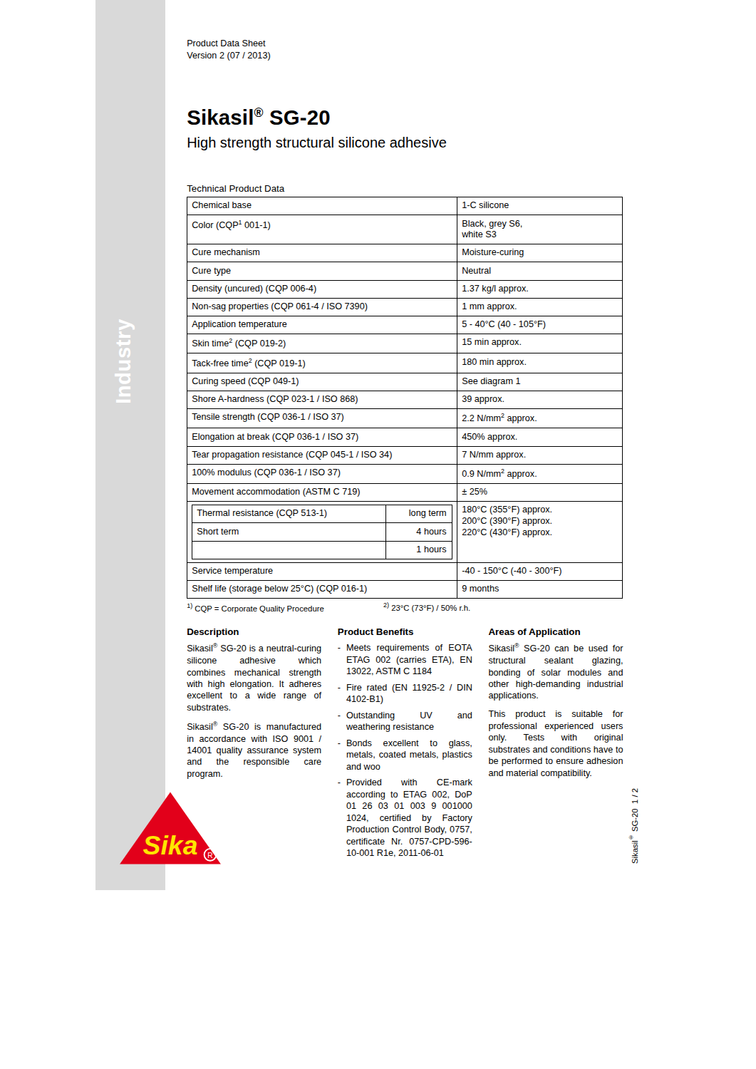Industry
Product Data Sheet
Version 2 (07 / 2013)
Sikasil® SG-20
High strength structural silicone adhesive
Technical Product Data
| Chemical base | 1-C silicone |
| Color (CQP 1 001-1) | Black, grey S6, white S3 |
| Cure mechanism | Moisture-curing |
| Cure type | Neutral |
| Density (uncured) (CQP 006-4) | 1.37 kg/l approx. |
| Non-sag properties (CQP 061-4 / ISO 7390) | 1 mm approx. |
| Application temperature | 5 - 40°C (40 - 105°F) |
| Skin time 2 (CQP 019-2) | 15 min approx. |
| Tack-free time 2 (CQP 019-1) | 180 min approx. |
| Curing speed (CQP 049-1) | See diagram 1 |
| Shore A-hardness (CQP 023-1 / ISO 868) | 39 approx. |
| Tensile strength (CQP 036-1 / ISO 37) | 2.2 N/mm 2 approx. |
| Elongation at break (CQP 036-1 / ISO 37) | 450% approx. |
| Tear propagation resistance (CQP 045-1 / ISO 34) | 7 N/mm approx. |
| 100% modulus (CQP 036-1 / ISO 37) | 0.9 N/mm 2 approx. |
| Movement accommodation (ASTM C 719) | ± 25% |
| / Thermal resistance (CQP 513-1) / long term / / Short term / 4 hours / / / 1 hours / | 180°C (355°F) approx. 200°C (390°F) approx. 220°C (430°F) approx. |
| Service temperature | -40 - 150°C (-40 - 300°F) |
| Shelf life (storage below 25°C) (CQP 016-1) | 9 months |
1) CQP = Corporate Quality Procedure2) 23°C (73°F) / 50% r.h.
Description
Sikasil® SG-20 is a neutral-curing silicone adhesive which combines mechanical strength with high elongation. It adheres excellent to a wide range of substrates.
Sikasil® SG-20 is manufactured in accordance with ISO 9001 / 14001 quality assurance system and the responsible care program.
Product Benefits
Meets requirements of EOTA ETAG 002 (carries ETA), EN 13022, ASTM C 1184
Fire rated (EN 11925-2 / DIN 4102-B1)
Outstanding UV and weathering resistance
Bonds excellent to glass, metals, coated metals, plastics and woo
Provided with CE-mark according to ETAG 002, DoP 01 26 03 01 003 9 001000 1024, certified by Factory Production Control Body, 0757, certificate Nr. 0757-CPD-596-10-001 R1e, 2011-06-01
Areas of Application
Sikasil® SG-20 can be used for structural sealant glazing, bonding of solar modules and other high-demanding industrial applications.
This product is suitable for professional experienced users only. Tests with original substrates and conditions have to be performed to ensure adhesion and material compatibility.
Sika R
Sikasil® SG-20 1 / 2